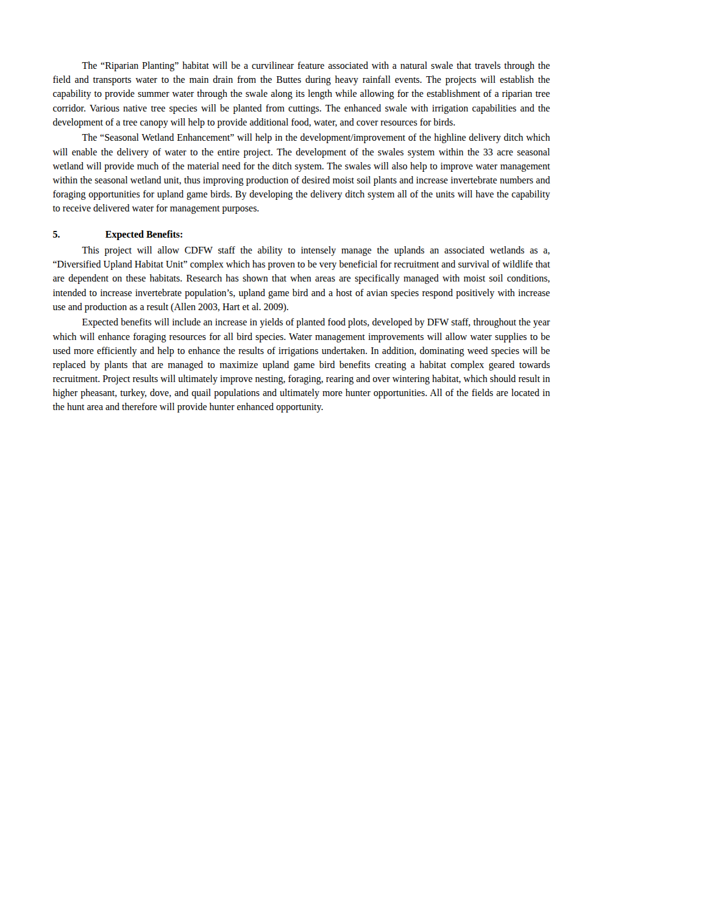The “Riparian Planting” habitat will be a curvilinear feature associated with a natural swale that travels through the field and transports water to the main drain from the Buttes during heavy rainfall events. The projects will establish the capability to provide summer water through the swale along its length while allowing for the establishment of a riparian tree corridor. Various native tree species will be planted from cuttings. The enhanced swale with irrigation capabilities and the development of a tree canopy will help to provide additional food, water, and cover resources for birds.
The “Seasonal Wetland Enhancement” will help in the development/improvement of the highline delivery ditch which will enable the delivery of water to the entire project. The development of the swales system within the 33 acre seasonal wetland will provide much of the material need for the ditch system. The swales will also help to improve water management within the seasonal wetland unit, thus improving production of desired moist soil plants and increase invertebrate numbers and foraging opportunities for upland game birds. By developing the delivery ditch system all of the units will have the capability to receive delivered water for management purposes.
5. Expected Benefits:
This project will allow CDFW staff the ability to intensely manage the uplands an associated wetlands as a, “Diversified Upland Habitat Unit” complex which has proven to be very beneficial for recruitment and survival of wildlife that are dependent on these habitats. Research has shown that when areas are specifically managed with moist soil conditions, intended to increase invertebrate population’s, upland game bird and a host of avian species respond positively with increase use and production as a result (Allen 2003, Hart et al. 2009).
Expected benefits will include an increase in yields of planted food plots, developed by DFW staff, throughout the year which will enhance foraging resources for all bird species. Water management improvements will allow water supplies to be used more efficiently and help to enhance the results of irrigations undertaken. In addition, dominating weed species will be replaced by plants that are managed to maximize upland game bird benefits creating a habitat complex geared towards recruitment. Project results will ultimately improve nesting, foraging, rearing and over wintering habitat, which should result in higher pheasant, turkey, dove, and quail populations and ultimately more hunter opportunities. All of the fields are located in the hunt area and therefore will provide hunter enhanced opportunity.